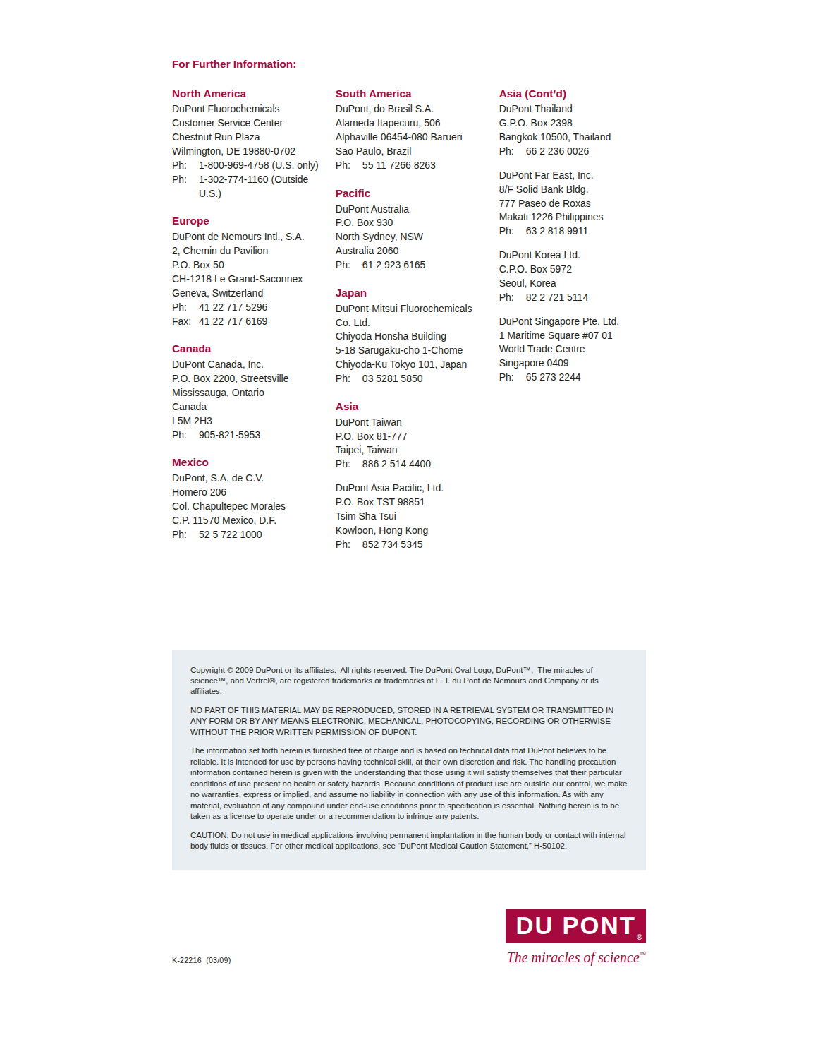For Further Information:
North America
DuPont Fluorochemicals
Customer Service Center
Chestnut Run Plaza
Wilmington, DE 19880-0702
Ph: 1-800-969-4758 (U.S. only)
Ph: 1-302-774-1160 (Outside U.S.)
Europe
DuPont de Nemours Intl., S.A.
2, Chemin du Pavilion
P.O. Box 50
CH-1218 Le Grand-Saconnex
Geneva, Switzerland
Ph: 41 22 717 5296
Fax: 41 22 717 6169
Canada
DuPont Canada, Inc.
P.O. Box 2200, Streetsville
Mississauga, Ontario
Canada
L5M 2H3
Ph: 905-821-5953
Mexico
DuPont, S.A. de C.V.
Homero 206
Col. Chapultepec Morales
C.P. 11570 Mexico, D.F.
Ph: 52 5 722 1000
South America
DuPont, do Brasil S.A.
Alameda Itapecuru, 506
Alphaville 06454-080 Barueri
Sao Paulo, Brazil
Ph: 55 11 7266 8263
Pacific
DuPont Australia
P.O. Box 930
North Sydney, NSW
Australia 2060
Ph: 61 2 923 6165
Japan
DuPont-Mitsui Fluorochemicals Co. Ltd.
Chiyoda Honsha Building
5-18 Sarugaku-cho 1-Chome
Chiyoda-Ku Tokyo 101, Japan
Ph: 03 5281 5850
Asia
DuPont Taiwan
P.O. Box 81-777
Taipei, Taiwan
Ph: 886 2 514 4400
DuPont Asia Pacific, Ltd.
P.O. Box TST 98851
Tsim Sha Tsui
Kowloon, Hong Kong
Ph: 852 734 5345
Asia (Cont’d)
DuPont Thailand
G.P.O. Box 2398
Bangkok 10500, Thailand
Ph: 66 2 236 0026
DuPont Far East, Inc.
8/F Solid Bank Bldg.
777 Paseo de Roxas
Makati 1226 Philippines
Ph: 63 2 818 9911
DuPont Korea Ltd.
C.P.O. Box 5972
Seoul, Korea
Ph: 82 2 721 5114
DuPont Singapore Pte. Ltd.
1 Maritime Square #07 01
World Trade Centre
Singapore 0409
Ph: 65 273 2244
Copyright © 2009 DuPont or its affiliates. All rights reserved. The DuPont Oval Logo, DuPont™, The miracles of science™, and Vertrel®, are registered trademarks or trademarks of E. I. du Pont de Nemours and Company or its affiliates.
NO PART OF THIS MATERIAL MAY BE REPRODUCED, STORED IN A RETRIEVAL SYSTEM OR TRANSMITTED IN ANY FORM OR BY ANY MEANS ELECTRONIC, MECHANICAL, PHOTOCOPYING, RECORDING OR OTHERWISE WITHOUT THE PRIOR WRITTEN PERMISSION OF DUPONT.
The information set forth herein is furnished free of charge and is based on technical data that DuPont believes to be reliable. It is intended for use by persons having technical skill, at their own discretion and risk. The handling precaution information contained herein is given with the understanding that those using it will satisfy themselves that their particular conditions of use present no health or safety hazards. Because conditions of product use are outside our control, we make no warranties, express or implied, and assume no liability in connection with any use of this information. As with any material, evaluation of any compound under end-use conditions prior to specification is essential. Nothing herein is to be taken as a license to operate under or a recommendation to infringe any patents.
CAUTION: Do not use in medical applications involving permanent implantation in the human body or contact with internal body fluids or tissues. For other medical applications, see “DuPont Medical Caution Statement,” H-50102.
K-22216 (03/09)
DU PONT®
The miracles of science™